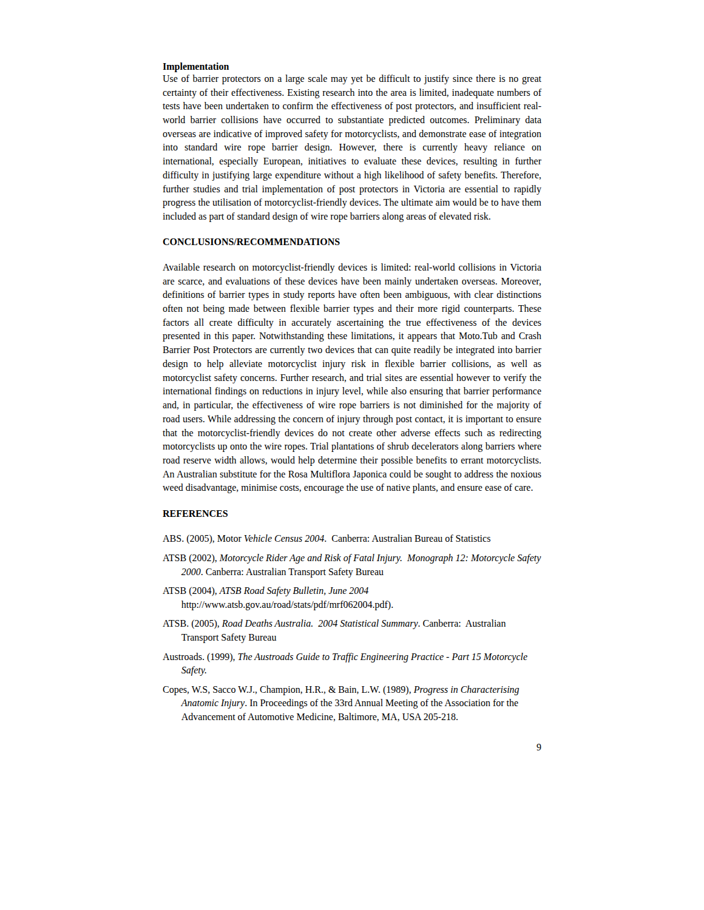Implementation
Use of barrier protectors on a large scale may yet be difficult to justify since there is no great certainty of their effectiveness. Existing research into the area is limited, inadequate numbers of tests have been undertaken to confirm the effectiveness of post protectors, and insufficient real-world barrier collisions have occurred to substantiate predicted outcomes. Preliminary data overseas are indicative of improved safety for motorcyclists, and demonstrate ease of integration into standard wire rope barrier design. However, there is currently heavy reliance on international, especially European, initiatives to evaluate these devices, resulting in further difficulty in justifying large expenditure without a high likelihood of safety benefits. Therefore, further studies and trial implementation of post protectors in Victoria are essential to rapidly progress the utilisation of motorcyclist-friendly devices. The ultimate aim would be to have them included as part of standard design of wire rope barriers along areas of elevated risk.
CONCLUSIONS/RECOMMENDATIONS
Available research on motorcyclist-friendly devices is limited: real-world collisions in Victoria are scarce, and evaluations of these devices have been mainly undertaken overseas. Moreover, definitions of barrier types in study reports have often been ambiguous, with clear distinctions often not being made between flexible barrier types and their more rigid counterparts. These factors all create difficulty in accurately ascertaining the true effectiveness of the devices presented in this paper. Notwithstanding these limitations, it appears that Moto.Tub and Crash Barrier Post Protectors are currently two devices that can quite readily be integrated into barrier design to help alleviate motorcyclist injury risk in flexible barrier collisions, as well as motorcyclist safety concerns. Further research, and trial sites are essential however to verify the international findings on reductions in injury level, while also ensuring that barrier performance and, in particular, the effectiveness of wire rope barriers is not diminished for the majority of road users. While addressing the concern of injury through post contact, it is important to ensure that the motorcyclist-friendly devices do not create other adverse effects such as redirecting motorcyclists up onto the wire ropes. Trial plantations of shrub decelerators along barriers where road reserve width allows, would help determine their possible benefits to errant motorcyclists. An Australian substitute for the Rosa Multiflora Japonica could be sought to address the noxious weed disadvantage, minimise costs, encourage the use of native plants, and ensure ease of care.
REFERENCES
ABS. (2005), Motor Vehicle Census 2004. Canberra: Australian Bureau of Statistics
ATSB (2002), Motorcycle Rider Age and Risk of Fatal Injury. Monograph 12: Motorcycle Safety 2000. Canberra: Australian Transport Safety Bureau
ATSB (2004), ATSB Road Safety Bulletin, June 2004
http://www.atsb.gov.au/road/stats/pdf/mrf062004.pdf).
ATSB. (2005), Road Deaths Australia. 2004 Statistical Summary. Canberra: Australian Transport Safety Bureau
Austroads. (1999), The Austroads Guide to Traffic Engineering Practice - Part 15 Motorcycle Safety.
Copes, W.S, Sacco W.J., Champion, H.R., & Bain, L.W. (1989), Progress in Characterising Anatomic Injury. In Proceedings of the 33rd Annual Meeting of the Association for the Advancement of Automotive Medicine, Baltimore, MA, USA 205-218.
9